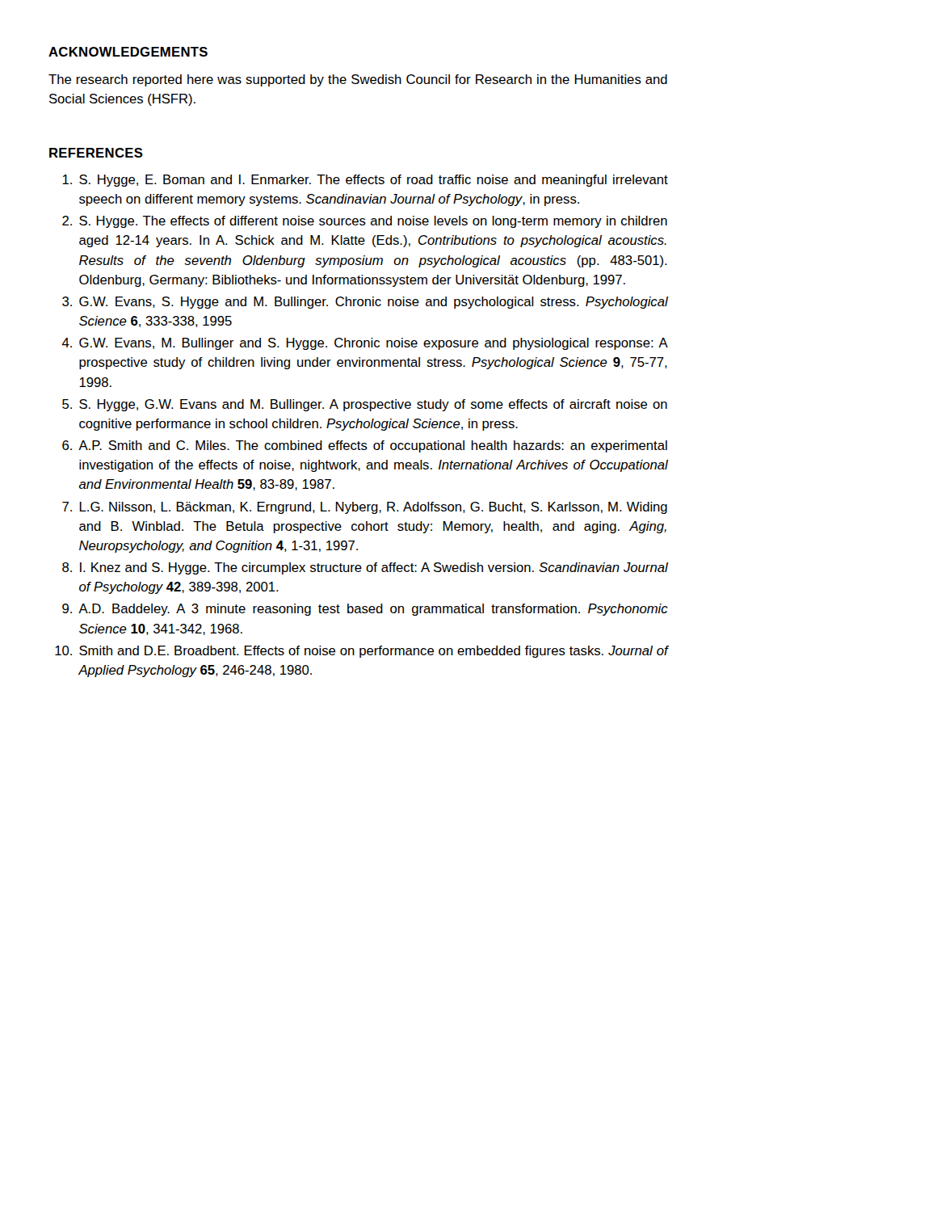ACKNOWLEDGEMENTS
The research reported here was supported by the Swedish Council for Research in the Humanities and Social Sciences (HSFR).
REFERENCES
S. Hygge, E. Boman and I. Enmarker. The effects of road traffic noise and meaningful irrelevant speech on different memory systems. Scandinavian Journal of Psychology, in press.
S. Hygge. The effects of different noise sources and noise levels on long-term memory in children aged 12-14 years. In A. Schick and M. Klatte (Eds.), Contributions to psychological acoustics. Results of the seventh Oldenburg symposium on psychological acoustics (pp. 483-501). Oldenburg, Germany: Bibliotheks- und Informationssystem der Universität Oldenburg, 1997.
G.W. Evans, S. Hygge and M. Bullinger. Chronic noise and psychological stress. Psychological Science 6, 333-338, 1995
G.W. Evans, M. Bullinger and S. Hygge. Chronic noise exposure and physiological response: A prospective study of children living under environmental stress. Psychological Science 9, 75-77, 1998.
S. Hygge, G.W. Evans and M. Bullinger. A prospective study of some effects of aircraft noise on cognitive performance in school children. Psychological Science, in press.
A.P. Smith and C. Miles. The combined effects of occupational health hazards: an experimental investigation of the effects of noise, nightwork, and meals. International Archives of Occupational and Environmental Health 59, 83-89, 1987.
L.G. Nilsson, L. Bäckman, K. Erngrund, L. Nyberg, R. Adolfsson, G. Bucht, S. Karlsson, M. Widing and B. Winblad. The Betula prospective cohort study: Memory, health, and aging. Aging, Neuropsychology, and Cognition 4, 1-31, 1997.
I. Knez and S. Hygge. The circumplex structure of affect: A Swedish version. Scandinavian Journal of Psychology 42, 389-398, 2001.
A.D. Baddeley. A 3 minute reasoning test based on grammatical transformation. Psychonomic Science 10, 341-342, 1968.
Smith and D.E. Broadbent. Effects of noise on performance on embedded figures tasks. Journal of Applied Psychology 65, 246-248, 1980.